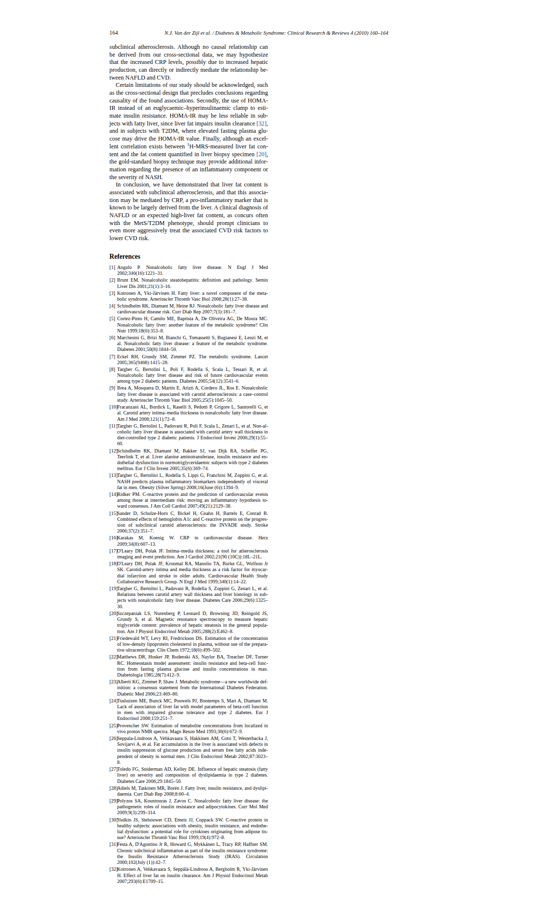164
N.J. Van der Zijl et al. / Diabetes & Metabolic Syndrome: Clinical Research & Reviews 4 (2010) 160–164
subclinical atherosclerosis. Although no causal relationship can be derived from our cross-sectional data, we may hypothesize that the increased CRP levels, possibly due to increased hepatic production, can directly or indirectly mediate the relationship between NAFLD and CVD.
Certain limitations of our study should be acknowledged, such as the cross-sectional design that precludes conclusions regarding causality of the found associations. Secondly, the use of HOMA-IR instead of an euglycaemic–hyperinsulinaemic clamp to estimate insulin resistance. HOMA-IR may be less reliable in subjects with fatty liver, since liver fat impairs insulin clearance [32], and in subjects with T2DM, where elevated fasting plasma glucose may drive the HOMA-IR value. Finally, although an excellent correlation exists between 1H-MRS-measured liver fat content and the fat content quantified in liver biopsy specimen [20], the gold-standard biopsy technique may provide additional information regarding the presence of an inflammatory component or the severity of NASH.
In conclusion, we have demonstrated that liver fat content is associated with subclinical atherosclerosis, and that this association may be mediated by CRP, a pro-inflammatory marker that is known to be largely derived from the liver. A clinical diagnosis of NAFLD or an expected high-liver fat content, as concurs often with the MetS/T2DM phenotype, should prompt clinicians to even more aggressively treat the associated CVD risk factors to lower CVD risk.
References
[1] Angulo P. Nonalcoholic fatty liver disease. N Engl J Med 2002;346(16):1221–31.
[2] Brunt EM. Nonalcoholic steatohepatitis: definition and pathology. Semin Liver Dis 2001;21(1):3–16.
[3] Kotronen A, Yki-Järvinen H. Fatty liver: a novel component of the metabolic syndrome. Arterioscler Thromb Vasc Biol 2008;28(1):27–38.
[4] Schindhelm RK, Diamant M, Heine RJ. Nonalcoholic fatty liver disease and cardiovascular disease risk. Curr Diab Rep 2007;7(3):181–7.
[5] Cortez-Pinto H, Camilo ME, Baptista A, De Oliveira AG, De Moura MC. Nonalcoholic fatty liver: another feature of the metabolic syndrome? Clin Nutr 1999;18(6):353–8.
[6] Marchesini G, Brizi M, Bianchi G, Tomassetti S, Bugianesi E, Lenzi M, et al. Nonalcoholic fatty liver disease: a feature of the metabolic syndrome. Diabetes 2001;50(8):1844–50.
[7] Eckel RH, Grundy SM, Zimmet PZ. The metabolic syndrome. Lancet 2005;365(9468):1415–28.
[8] Targher G, Bertolini L, Poli F, Rodella S, Scala L, Tessari R, et al. Nonalcoholic fatty liver disease and risk of future cardiovascular events among type 2 diabetic patients. Diabetes 2005;54(12):3541–6.
[9] Brea A, Mosquera D, Martín E, Arizti A, Cordero JL, Ros E. Nonalcoholic fatty liver disease is associated with carotid atherosclerosis: a case–control study. Arterioscler Thromb Vasc Biol 2005;25(5):1045–50.
[10] Fracanzani AL, Burdick L, Raselli S, Pedotti P, Grigore L, Santorelli G, et al. Carotid artery intima–media thickness in nonalcoholic fatty liver disease. Am J Med 2008;121(1):72–8.
[11] Targher G, Bertolini L, Padovani R, Poli F, Scala L, Zenari L, et al. Non-alcoholic fatty liver disease is associated with carotid artery wall thickness in diet-controlled type 2 diabetic patients. J Endocrinol Invest 2006;29(1):55–60.
[12] Schindhelm RK, Diamant M, Bakker SJ, van Dijk RA, Scheffer PG, Teerlink T, et al. Liver alanine aminotransferase, insulin resistance and endothelial dysfunction in normotriglyceridaemic subjects with type 2 diabetes mellitus. Eur J Clin Invest 2005;35(6):369–74.
[13] Targher G, Bertolini L, Rodella S, Lippi G, Franchini M, Zoppini G, et al. NASH predicts plasma inflammatory biomarkers independently of visceral fat in men. Obesity (Silver Spring) 2008;16(June (6)):1394–9.
[14] Ridker PM. C-reactive protein and the prediction of cardiovascular events among those at intermediate risk: moving an inflammatory hypothesis toward consensus. J Am Coll Cardiol 2007;49(21):2129–38.
[15] Sander D, Schulze-Horn C, Bickel H, Gnahn H, Bartels E, Conrad B. Combined effects of hemoglobin A1c and C-reactive protein on the progression of subclinical carotid atherosclerosis: the INVADE study. Stroke 2006;37(2):351–7.
[16] Karakas M, Koenig W. CRP in cardiovascular disease. Herz 2009;34(8):607–13.
[17] O'Leary DH, Polak JF. Intima–media thickness: a tool for atherosclerosis imaging and event prediction. Am J Cardiol 2002;21(90 (10C)):18L–21L.
[18] O'Leary DH, Polak JF, Kronmal RA, Manolio TA, Burke GL, Wolfson Jr SK. Carotid-artery intima and media thickness as a risk factor for myocardial infarction and stroke in older adults. Cardiovascular Health Study Collaborative Research Group. N Engl J Med 1999;340(1):14–22.
[19] Targher G, Bertolini L, Padovani R, Rodella S, Zoppini G, Zenari L, et al. Relations between carotid artery wall thickness and liver histology in subjects with nonalcoholic fatty liver disease. Diabetes Care 2006;29(6):1325–30.
[20] Szczepaniak LS, Nurenberg P, Leonard D, Browning JD, Reingold JS, Grundy S, et al. Magnetic resonance spectroscopy to measure hepatic triglyceride content: prevalence of hepatic steatosis in the general population. Am J Physiol Endocrinol Metab 2005;288(2):E462–8.
[21] Friedewald WT, Levy RI, Fredrickson DS. Estimation of the concentration of low-density lipoprotein cholesterol in plasma, without use of the preparative ultracentrifuge. Clin Chem 1972;18(6):499–502.
[22] Matthews DR, Hosker JP, Rudenski AS, Naylor BA, Treacher DF, Turner RC. Homeostasis model assessment: insulin resistance and beta-cell function from fasting plasma glucose and insulin concentrations in man. Diabetologia 1985;28(7):412–9.
[23] Alberti KG, Zimmet P, Shaw J. Metabolic syndrome—a new worldwide definition: a consensus statement from the International Diabetes Federation. Diabetic Med 2006;23:469–80.
[24] Tushuizen ME, Bunck MC, Pouwels PJ, Bontemps S, Mari A, Diamant M. Lack of association of liver fat with model parameters of beta-cell function in men with impaired glucose tolerance and type 2 diabetes. Eur J Endocrinol 2008;159:251–7.
[25] Provencher SW. Estimation of metabolite concentrations from localized in vivo proton NMR spectra. Magn Reson Med 1993;30(6):672–9.
[26] Seppala-Lindroos A, Vehkavaara S, Hakkinen AM, Goto T, Westerbacka J, Sovijarvi A, et al. Fat accumulation in the liver is associated with defects in insulin suppression of glucose production and serum free fatty acids independent of obesity in normal men. J Clin Endocrinol Metab 2002;87:3023–8.
[27] Toledo FG, Sniderman AD, Kelley DE. Influence of hepatic steatosis (fatty liver) on severity and composition of dyslipidaemia in type 2 diabetes. Diabetes Care 2006;29:1845–50.
[28] Adiels M, Taskinen MR, Borén J. Fatty liver, insulin resistance, and dyslipidaemia. Curr Diab Rep 2008;8:60–4.
[29] Polyzos SA, Kountouras J, Zavos C. Nonalcoholic fatty liver disease: the pathogenetic roles of insulin resistance and adipocytokines. Curr Mol Med 2009;9(3):299–314.
[30] Yudkin JS, Stehouwer CD, Emeis JJ, Coppack SW. C-reactive protein in healthy subjects: associations with obesity, insulin resistance, and endothelial dysfunction: a potential role for cytokines originating from adipose tissue? Arterioscler Thromb Vasc Biol 1999;19(4):972–8.
[31] Festa A, D'Agostino Jr R, Howard G, Mykkänen L, Tracy RP, Haffner SM. Chronic subclinical inflammation as part of the insulin resistance syndrome: the Insulin Resistance Atherosclerosis Study (IRAS). Circulation 2000;102(July (1)):42–7.
[32] Kotronen A, Vehkavaara S, Seppälä-Lindroos A, Bergholm R, Yki-Järvinen H. Effect of liver fat on insulin clearance. Am J Physiol Endocrinol Metab 2007;293(6):E1709–15.